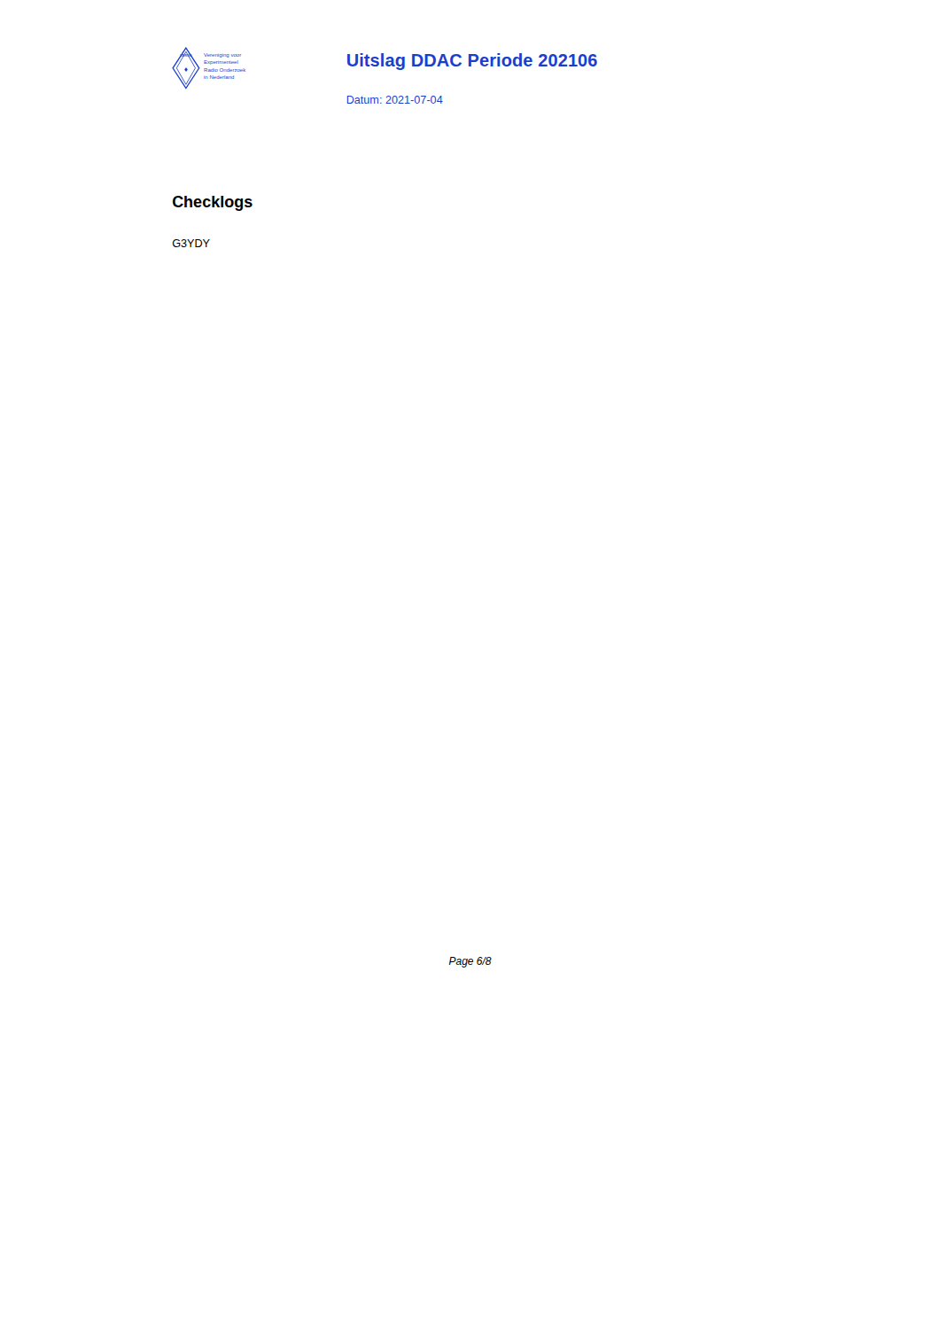VERON ♦ Vereniging voor Experimenteel Radio Onderzoek in Nederland
Uitslag DDAC Periode 202106
Datum: 2021-07-04
Checklogs
G3YDY
Page 6/8